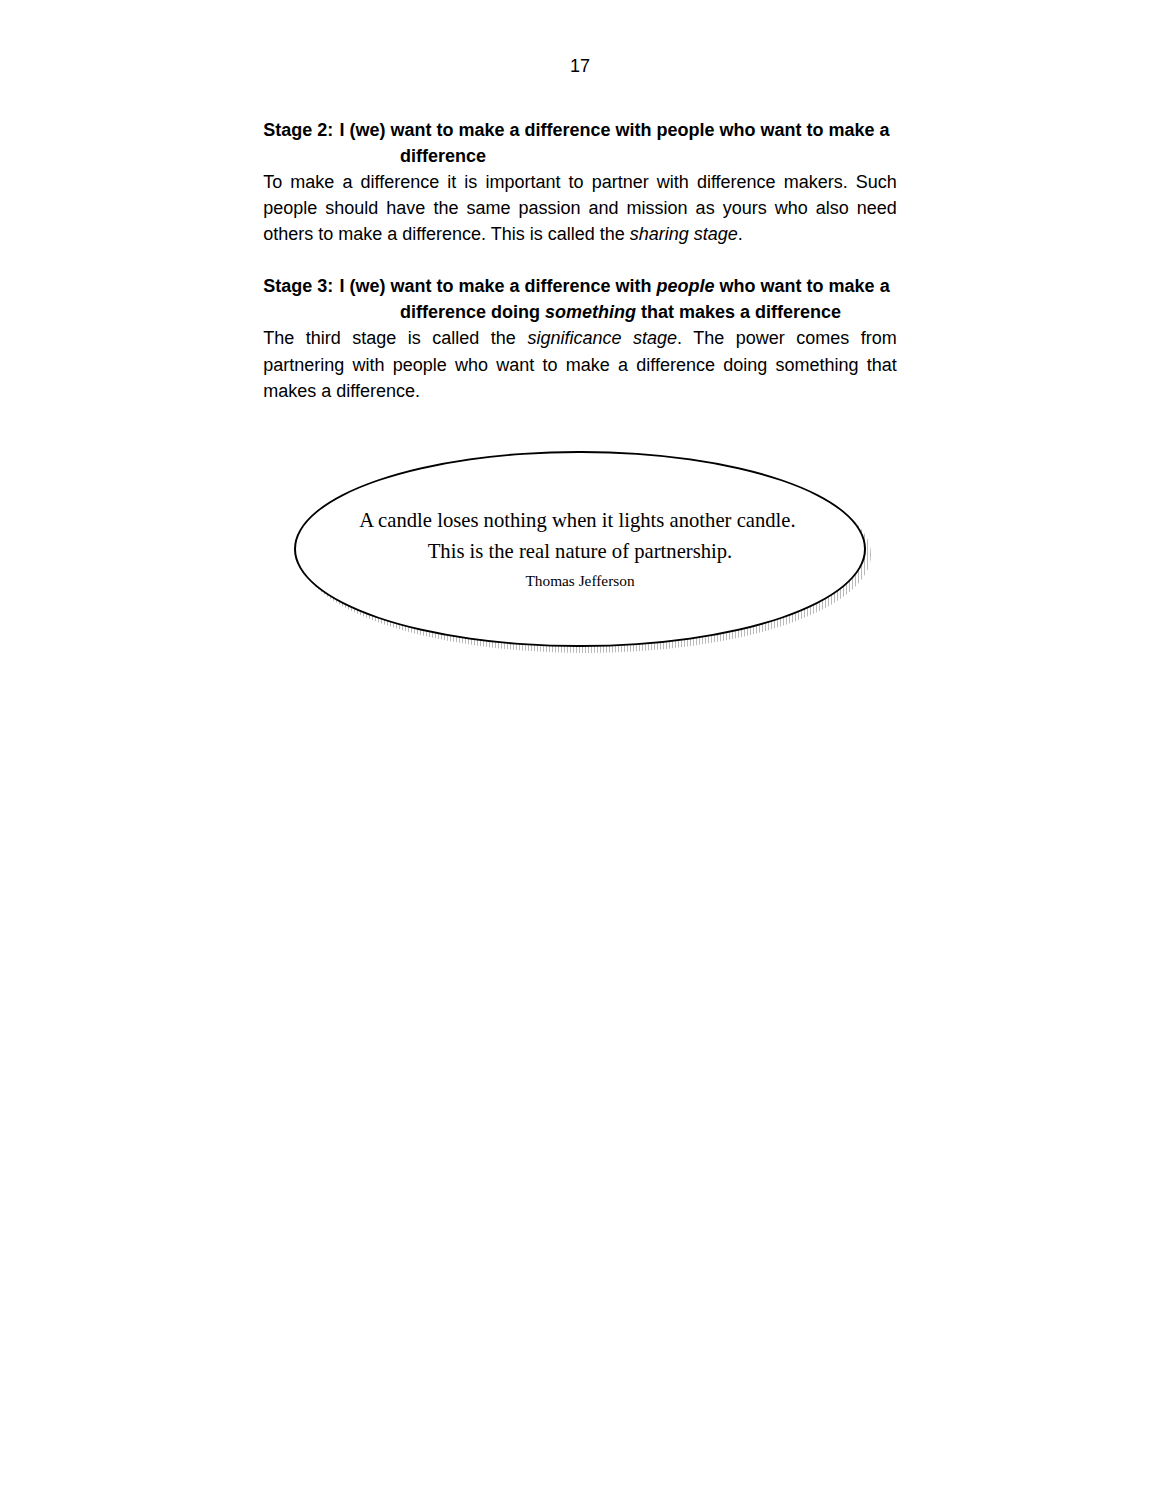17
Stage 2: I (we) want to make a difference with people who want to make a difference
To make a difference it is important to partner with difference makers. Such people should have the same passion and mission as yours who also need others to make a difference. This is called the sharing stage.
Stage 3: I (we) want to make a difference with people who want to make a difference doing something that makes a difference
The third stage is called the significance stage. The power comes from partnering with people who want to make a difference doing something that makes a difference.
A candle loses nothing when it lights another candle. This is the real nature of partnership. Thomas Jefferson